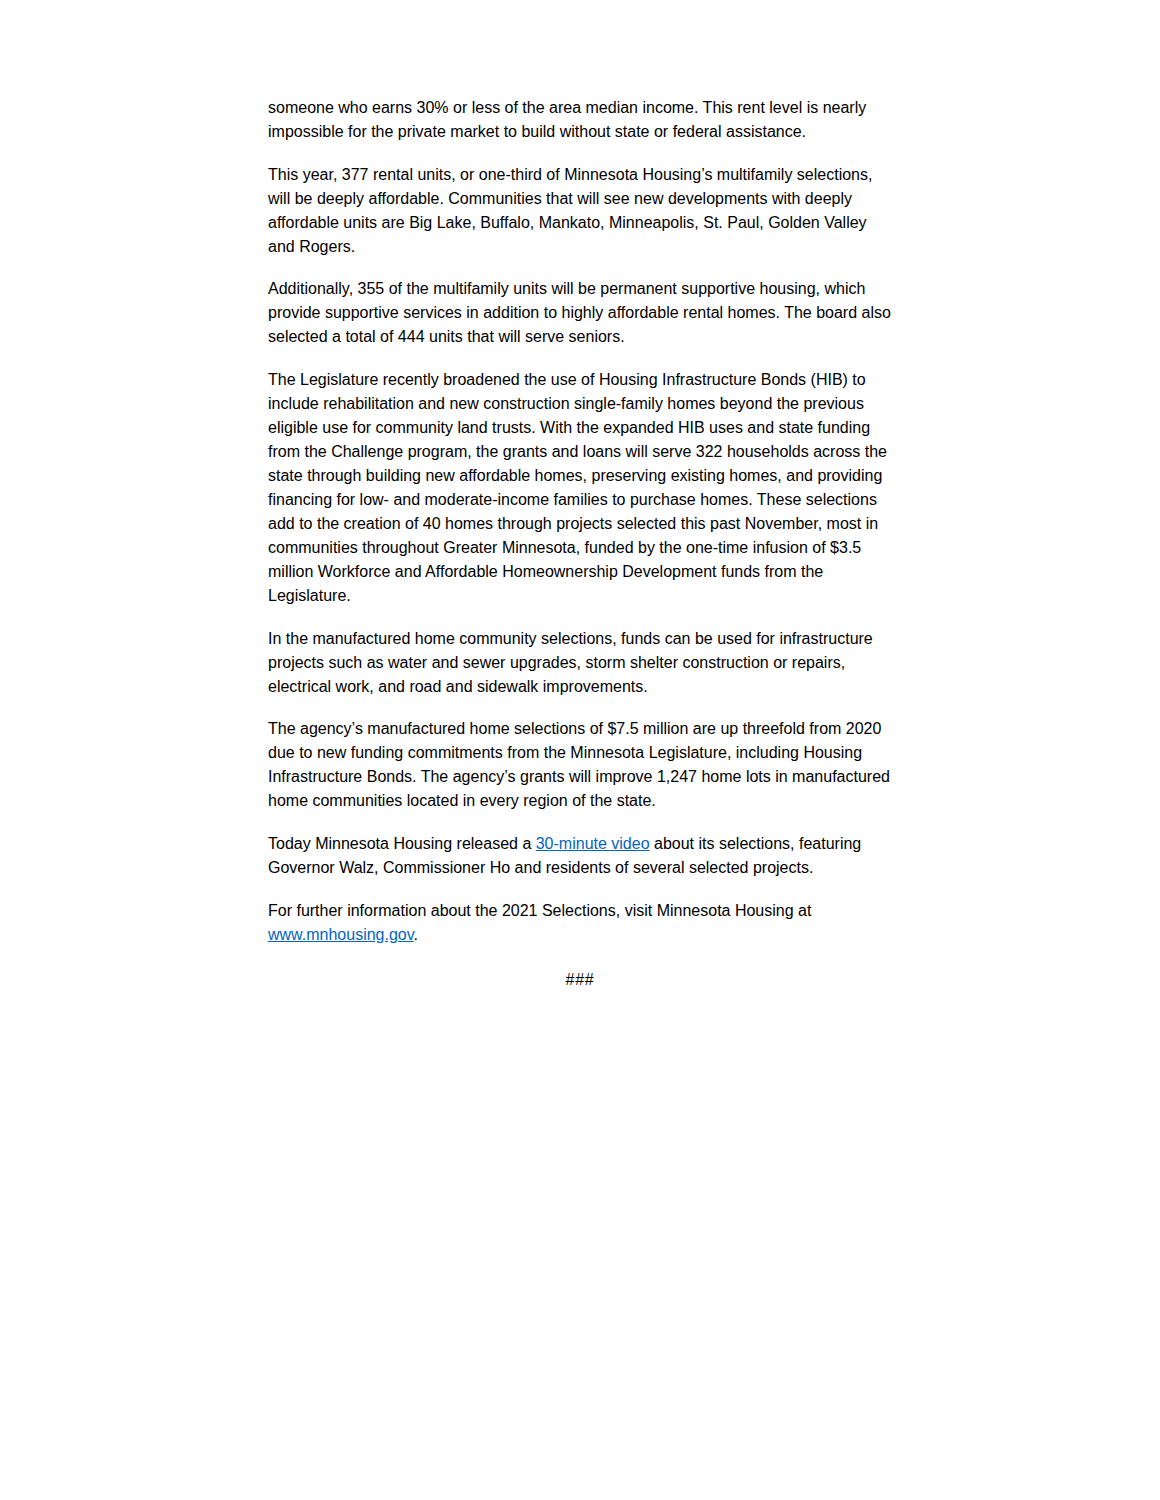someone who earns 30% or less of the area median income. This rent level is nearly impossible for the private market to build without state or federal assistance.
This year, 377 rental units, or one-third of Minnesota Housing’s multifamily selections, will be deeply affordable. Communities that will see new developments with deeply affordable units are Big Lake, Buffalo, Mankato, Minneapolis, St. Paul, Golden Valley and Rogers.
Additionally, 355 of the multifamily units will be permanent supportive housing, which provide supportive services in addition to highly affordable rental homes. The board also selected a total of 444 units that will serve seniors.
The Legislature recently broadened the use of Housing Infrastructure Bonds (HIB) to include rehabilitation and new construction single-family homes beyond the previous eligible use for community land trusts. With the expanded HIB uses and state funding from the Challenge program, the grants and loans will serve 322 households across the state through building new affordable homes, preserving existing homes, and providing financing for low- and moderate-income families to purchase homes. These selections add to the creation of 40 homes through projects selected this past November, most in communities throughout Greater Minnesota, funded by the one-time infusion of $3.5 million Workforce and Affordable Homeownership Development funds from the Legislature.
In the manufactured home community selections, funds can be used for infrastructure projects such as water and sewer upgrades, storm shelter construction or repairs, electrical work, and road and sidewalk improvements.
The agency’s manufactured home selections of $7.5 million are up threefold from 2020 due to new funding commitments from the Minnesota Legislature, including Housing Infrastructure Bonds. The agency’s grants will improve 1,247 home lots in manufactured home communities located in every region of the state.
Today Minnesota Housing released a 30-minute video about its selections, featuring Governor Walz, Commissioner Ho and residents of several selected projects.
For further information about the 2021 Selections, visit Minnesota Housing at www.mnhousing.gov.
###